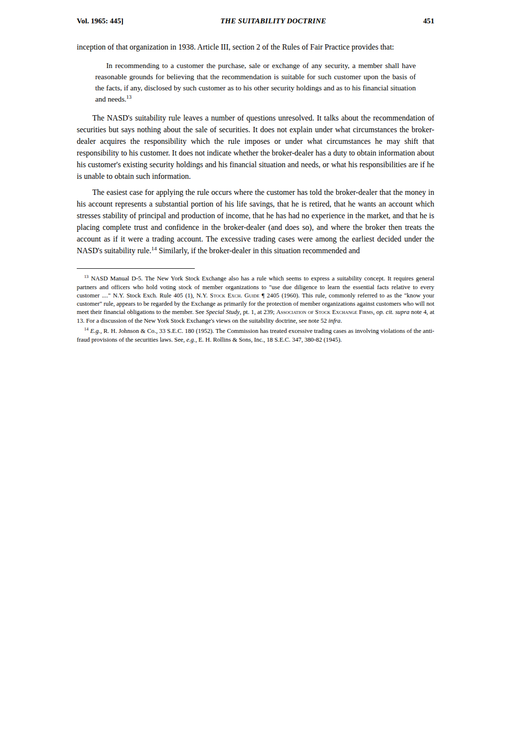Vol. 1965: 445] THE SUITABILITY DOCTRINE 451
inception of that organization in 1938. Article III, section 2 of the Rules of Fair Practice provides that:
In recommending to a customer the purchase, sale or exchange of any security, a member shall have reasonable grounds for believing that the recommendation is suitable for such customer upon the basis of the facts, if any, disclosed by such customer as to his other security holdings and as to his financial situation and needs.13
The NASD's suitability rule leaves a number of questions unresolved. It talks about the recommendation of securities but says nothing about the sale of securities. It does not explain under what circumstances the broker-dealer acquires the responsibility which the rule imposes or under what circumstances he may shift that responsibility to his customer. It does not indicate whether the broker-dealer has a duty to obtain information about his customer's existing security holdings and his financial situation and needs, or what his responsibilities are if he is unable to obtain such information.
The easiest case for applying the rule occurs where the customer has told the broker-dealer that the money in his account represents a substantial portion of his life savings, that he is retired, that he wants an account which stresses stability of principal and production of income, that he has had no experience in the market, and that he is placing complete trust and confidence in the broker-dealer (and does so), and where the broker then treats the account as if it were a trading account. The excessive trading cases were among the earliest decided under the NASD's suitability rule.14 Similarly, if the broker-dealer in this situation recommended and
13 NASD Manual D-5. The New York Stock Exchange also has a rule which seems to express a suitability concept. It requires general partners and officers who hold voting stock of member organizations to "use due diligence to learn the essential facts relative to every customer ...." N.Y. Stock Exch. Rule 405 (1), N.Y. Stock Exch. Guide ¶ 2405 (1960). This rule, commonly referred to as the "know your customer" rule, appears to be regarded by the Exchange as primarily for the protection of member organizations against customers who will not meet their financial obligations to the member. See Special Study, pt. 1, at 239; Association of Stock Exchange Firms, op. cit. supra note 4, at 13. For a discussion of the New York Stock Exchange's views on the suitability doctrine, see note 52 infra.
14 E.g., R. H. Johnson & Co., 33 S.E.C. 180 (1952). The Commission has treated excessive trading cases as involving violations of the anti-fraud provisions of the securities laws. See, e.g., E. H. Rollins & Sons, Inc., 18 S.E.C. 347, 380-82 (1945).